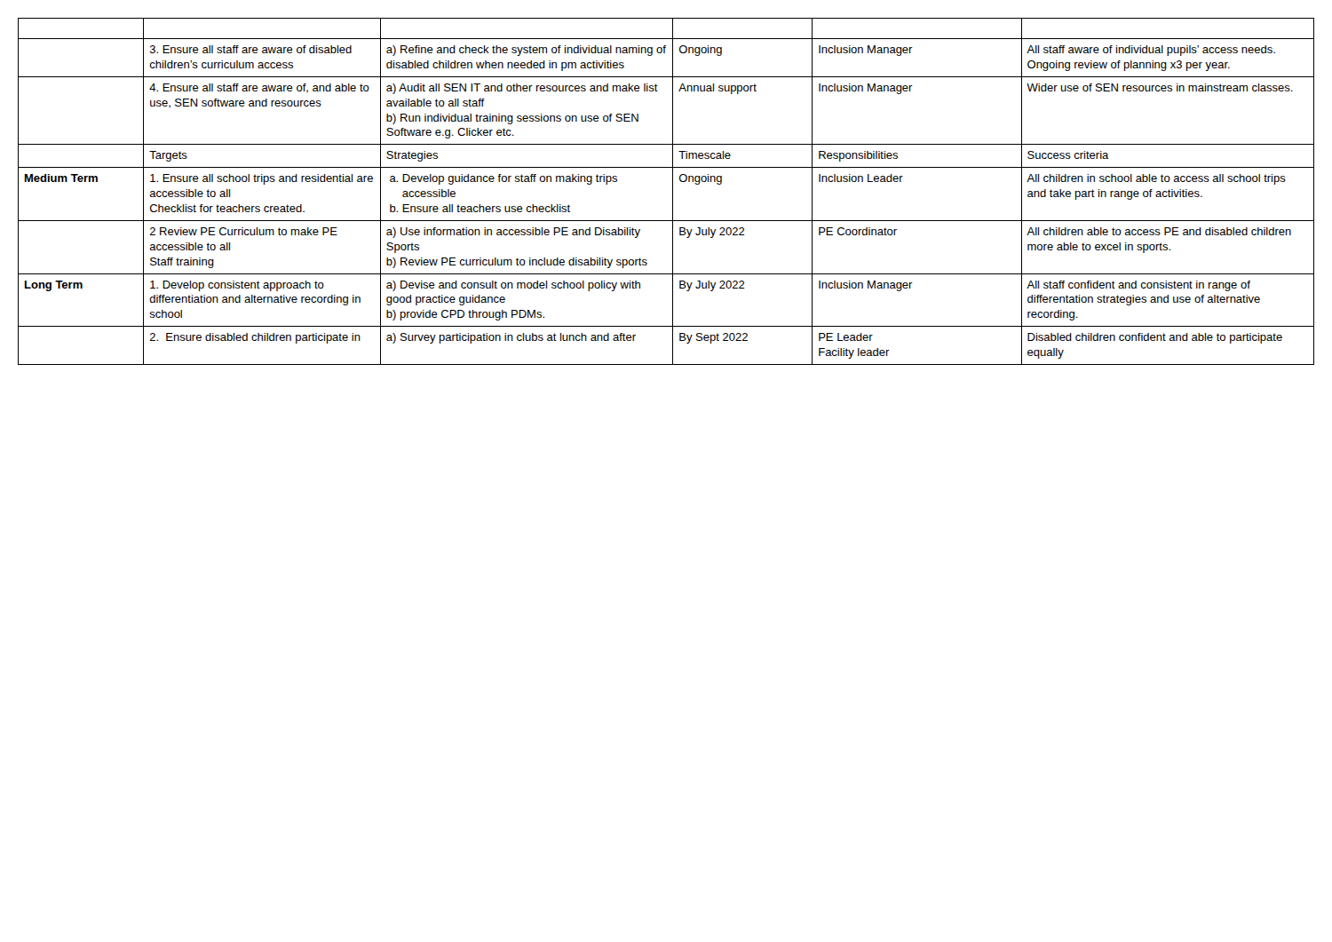| | 3. Ensure all staff are aware of disabled children’s curriculum access | a) Refine and check the system of individual naming of disabled children when needed in pm activities | Ongoing | Inclusion Manager | All staff aware of individual pupils’ access needs. Ongoing review of planning x3 per year. |
| | 4. Ensure all staff are aware of, and able to use, SEN software and resources | a) Audit all SEN IT and other resources and make list available to all staff b) Run individual training sessions on use of SEN Software e.g. Clicker etc. | Annual support | Inclusion Manager | Wider use of SEN resources in mainstream classes. |
| | Targets | Strategies | Timescale | Responsibilities | Success criteria |
| Medium Term | 1. Ensure all school trips and residential are accessible to all Checklist for teachers created. | Develop guidance for staff on making trips accessible Ensure all teachers use checklist | Ongoing | Inclusion Leader | All children in school able to access all school trips and take part in range of activities. |
| | 2 Review PE Curriculum to make PE accessible to all Staff training | a) Use information in accessible PE and Disability Sports b) Review PE curriculum to include disability sports | By July 2022 | PE Coordinator | All children able to access PE and disabled children more able to excel in sports. |
| Long Term | 1. Develop consistent approach to differentiation and alternative recording in school | a) Devise and consult on model school policy with good practice guidance b) provide CPD through PDMs. | By July 2022 | Inclusion Manager | All staff confident and consistent in range of differentation strategies and use of alternative recording. |
| | 2. Ensure disabled children participate in | a) Survey participation in clubs at lunch and after | By Sept 2022 | PE Leader Facility leader | Disabled children confident and able to participate equally |